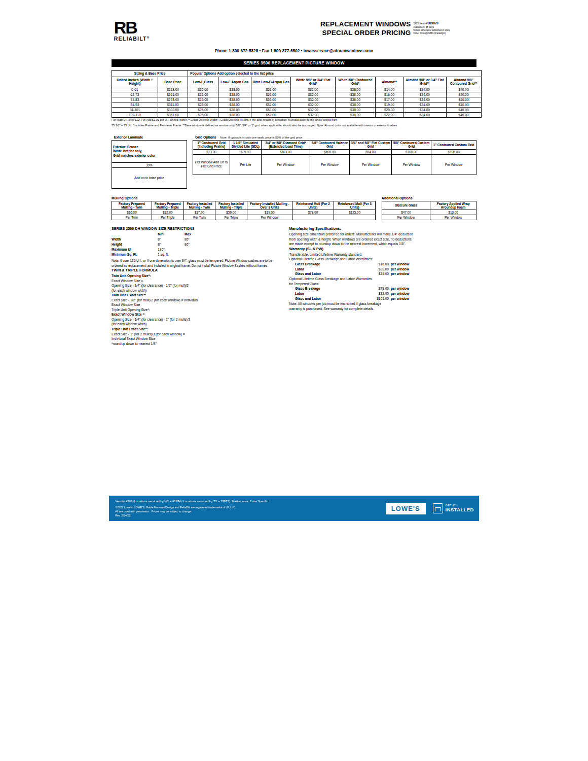RB
RELIABILT®
REPLACEMENT WINDOWS
SPECIAL ORDER PRICING
SOS Item # 889820
Available in 15 days
Unless otherwise published in CMC
Order through CMC (Paradigm)
Phone 1-800-672-5828 • Fax 1-800-377-6502 • lowesservice@atriumwindows.com
SERIES 3500 REPLACEMENT PICTURE WINDOW
| Sizing & Base Price | Popular Options Add option selected to the list price |
| --- | --- |
| United Inches (Width + Height) | Base Price | Low-E Glass | Low-E Argon Gas | Ultra Low-E/Argon Gas | White 5/8" or 3/4" Flat Grid* | White 5/8" Contoured Grid* | Almond** | Almond 5/8" or 3/4" Flat Grid** | Almond 5/8" Contoured Grid** |
| 0-61 | $228.00 | $25.00 | $38.00 | $52.00 | $32.00 | $38.00 | $14.00 | $34.00 | $40.00 |
| 62-73 | $261.00 | $25.00 | $38.00 | $52.00 | $32.00 | $38.00 | $16.00 | $34.00 | $40.00 |
| 74-83 | $278.00 | $25.00 | $38.00 | $52.00 | $32.00 | $38.00 | $17.00 | $34.00 | $40.00 |
| 84-93 | $311.00 | $25.00 | $38.00 | $52.00 | $32.00 | $38.00 | $19.00 | $34.00 | $40.00 |
| 94-101 | $333.00 | $25.00 | $38.00 | $52.00 | $32.00 | $38.00 | $20.00 | $34.00 | $40.00 |
| 102-110 | $361.00 | $25.00 | $38.00 | $52.00 | $32.00 | $38.00 | $22.00 | $34.00 | $40.00 |
For each U.I. over 110, PW Add $3.00 per U.I. United Inches = Exact Opening Width + Exact Opening Height. If the total results in a fraction, roundup down to the whole united inch.
73 1/2" = 73 U.I. *Includes Prairie and Perimeter Prairie. **Base window is defined as window only. 5/8", 3/4" or 1" grid, when applicable, should also be upcharged. Note: Almond color not available with interior or exterior finishes.
Exterior Laminate
Grid Options Note: If option is in only one sash, price is 50% of the grid price.
| Exterior: Bronze White interior only, Grid matches exterior color |
| 30% |
| Add on to base price |
| 1" Contoured Grid (Including Prairie) | 1 1/8" Simulated Divided Lite (SDL) | 3/4" or 5/8" Diamond Grid* (Extended Lead Time) | 5/8" Contoured Valance Grid | 3/4" and 5/8" Flat Custom Grid | 5/8" Contoured Custom Grid | 1" Contoured Custom Grid |
| --- | --- | --- | --- | --- | --- | --- |
| $13.00 | $29.00 | $103.00 | $100.00 | $94.00 | $100.00 | $106.00 |
| Per Window Add On to Flat Grid Price | Per Lite | Per Window | Per Window | Per Window | Per Window | Per Window |
Mulling Options
Additional Options
| Factory Prepared Mulling - Twin | Factory Prepared Mulling - Triple | Factory Installed Mulling - Twin | Factory Installed Mulling - Triple | Factory Installed Mulling - Over 3 Units | Reinforced Mull (For 2 Units) | Reinforced Mull (For 3 Units) |
| --- | --- | --- | --- | --- | --- | --- |
| $16.00 | $32.00 | $37.00 | $59.00 | $19.00 | $78.00 | $125.00 |
| Per Twin | Per Triple | Per Twin | Per Triple | Per Window | | |
| Obscure Glass | Factory Applied Wrap Aroundup Foam |
| --- | --- |
| $47.00 | $13.00 |
| Per Window | Per Window |
SERIES 3500 DH WINDOW SIZE RESTRICTIONS
Min
Max
Width
8"
86"
Height
8"
86"
Maximum UI
136"
Minimum Sq. Ft.
1 sq. ft.
Note: If over 136 U.I., or if one dimension is over 84", glass must be tempered. Picture Window sashes are to be ordered as replacement, and installed in original frame. Do not install Picture Window Sashes without frames.
TWIN & TRIPLE FORMULA
Twin Unit Opening Size*:
Exact Window Size =
Opening Size - 1/4" (for clearance) - 1/2" (for mull)/2
(for each window width)
Twin Unit Exact Size*:
Exact Size - 1/2" (for mull)/2 (for each window) = Individual
Exact Window Size
Triple Unit Opening Size*:
Exact Window Size =
Opening Size - 1/4" (for clearance) - 1" (for 2 mulls)/3
(for each window width)
Triple Unit Exact Size*:
Exact Size - 1" (for 2 mulls)/3 (for each window) =
Individual Exact Window Size
*roundup down to nearest 1/8"
Manufacturing Specifications:
Opening size dimension preferred for orders. Manufacturer will make 1/4" deduction
from opening width & height. When windows are ordered exact size, no deductions
are made except to roundup down to the nearest increment, which equals 1/8".
Warranty (SL & PW)
Transferable, Limited Lifetime Warranty standard.
Optional Lifetime Glass Breakage and Labor Warranties:
Glass Breakage
$16.00
per window
Labor
$32.00
per window
Glass and Labor
$39.00
per window
Optional Lifetime Glass Breakage and Labor Warranties
for Tempered Glass:
Glass Breakage
$78.00
per window
Labor
$32.00
per window
Glass and Labor
$105.00
per window
Note: All windows per job must be warranted if glass breakage
warranty is purchased. See warranty for complete details.
Vendor #206 (Locations serviced by NC = 46634 / Locations serviced by TX = 33972). Market area: Zone Specific
©2022 Lowe's. LOWE'S, Gable Mansard Design and ReliaBilt are registered trademarks of LF, LLC.
All are used with permission. Prices may be subject to change.
Rev. 2/24/22
LOWE'S
GET IT
INSTALLED